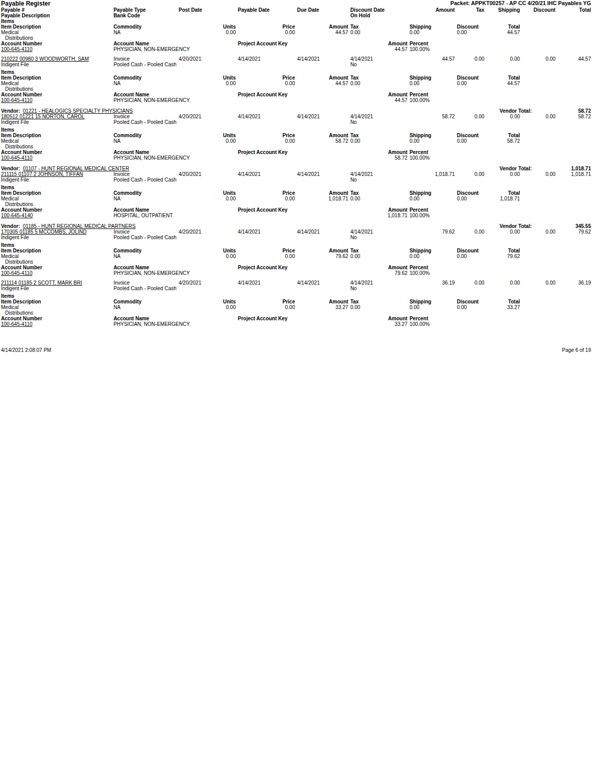| Payable Register | Packet: APPKT00257 - AP CC 4/20/21 IHC Payables YG |
| Payable # | Payable Type | Post Date | Payable Date | Due Date | Discount Date | Amount | Tax | Shipping | Discount | Total |
| Payable Description | Bank Code | | | | On Hold | |
| Items | |
| Item Description | Commodity | Units | Price | Amount | Tax | Shipping | Discount | Total | | |
| Medical | NA | 0.00 | 0.00 | 44.57 | 0.00 | 0.00 | 0.00 | 44.57 | | |
| Distributions | |
| Account Number | Account Name | Project Account Key | Amount | Percent | |
| 100-645-4110 | PHYSICIAN, NON-EMERGENCY | | 44.57 | 100.00% | |
| 210222 00980 3 WOODWORTH, SAM | Invoice | 4/20/2021 | 4/14/2021 | 4/14/2021 | 4/14/2021 | 44.57 | 0.00 | 0.00 | 0.00 | 44.57 |
| Indigent File | Pooled Cash - Pooled Cash | | No | |
| Items | |
| Item Description | Commodity | Units | Price | Amount | Tax | Shipping | Discount | Total | | |
| Medical | NA | 0.00 | 0.00 | 44.57 | 0.00 | 0.00 | 0.00 | 44.57 | | |
| Distributions | |
| Account Number | Account Name | Project Account Key | Amount | Percent | |
| 100-645-4110 | PHYSICIAN, NON-EMERGENCY | | 44.57 | 100.00% | |
| Vendor: 01221 - HEALOGICS SPECIALTY PHYSICIANS | Vendor Total: | 58.72 |
| 180512 01221 15 NORTON, CAROL | Invoice | 4/20/2021 | 4/14/2021 | 4/14/2021 | 4/14/2021 | 58.72 | 0.00 | 0.00 | 0.00 | 58.72 |
| Indigent File | Pooled Cash - Pooled Cash | | No | |
| Items | |
| Item Description | Commodity | Units | Price | Amount | Tax | Shipping | Discount | Total | | |
| Medical | NA | 0.00 | 0.00 | 58.72 | 0.00 | 0.00 | 0.00 | 58.72 | | |
| Distributions | |
| Account Number | Account Name | Project Account Key | Amount | Percent | |
| 100-645-4110 | PHYSICIAN, NON-EMERGENCY | | 58.72 | 100.00% | |
| Vendor: 01107 - HUNT REGIONAL MEDICAL CENTER | Vendor Total: | 1,018.71 |
| 211115 01107 2 JOHNSON, TIFFAN | Invoice | 4/20/2021 | 4/14/2021 | 4/14/2021 | 4/14/2021 | 1,018.71 | 0.00 | 0.00 | 0.00 | 1,018.71 |
| Indigent File | Pooled Cash - Pooled Cash | | No | |
| Items | |
| Item Description | Commodity | Units | Price | Amount | Tax | Shipping | Discount | Total | | |
| Medical | NA | 0.00 | 0.00 | 1,018.71 | 0.00 | 0.00 | 0.00 | 1,018.71 | | |
| Distributions | |
| Account Number | Account Name | Project Account Key | Amount | Percent | |
| 100-645-4140 | HOSPITAL, OUTPATIENT | | 1,018.71 | 100.00% | |
| Vendor: 01185 - HUNT REGIONAL MEDICAL PARTNERS | Vendor Total: | 345.55 |
| 170305 01185 5 MCCOMBS, JOLIND | Invoice | 4/20/2021 | 4/14/2021 | 4/14/2021 | 4/14/2021 | 79.62 | 0.00 | 0.00 | 0.00 | 79.62 |
| Indigent File | Pooled Cash - Pooled Cash | | No | |
| Items | |
| Item Description | Commodity | Units | Price | Amount | Tax | Shipping | Discount | Total | | |
| Medical | NA | 0.00 | 0.00 | 79.62 | 0.00 | 0.00 | 0.00 | 79.62 | | |
| Distributions | |
| Account Number | Account Name | Project Account Key | Amount | Percent | |
| 100-645-4110 | PHYSICIAN, NON-EMERGENCY | | 79.62 | 100.00% | |
| 211114 01185 2 SCOTT, MARK BRI | Invoice | 4/20/2021 | 4/14/2021 | 4/14/2021 | 4/14/2021 | 36.19 | 0.00 | 0.00 | 0.00 | 36.19 |
| Indigent File | Pooled Cash - Pooled Cash | | No | |
| Items | |
| Item Description | Commodity | Units | Price | Amount | Tax | Shipping | Discount | Total | | |
| Medical | NA | 0.00 | 0.00 | 33.27 | 0.00 | 0.00 | 0.00 | 33.27 | | |
| Distributions | |
| Account Number | Account Name | Project Account Key | Amount | Percent | |
| 100-645-4110 | PHYSICIAN, NON-EMERGENCY | | 33.27 | 100.00% | |
| 4/14/2021 2:08:07 PM | Page 6 of 19 |